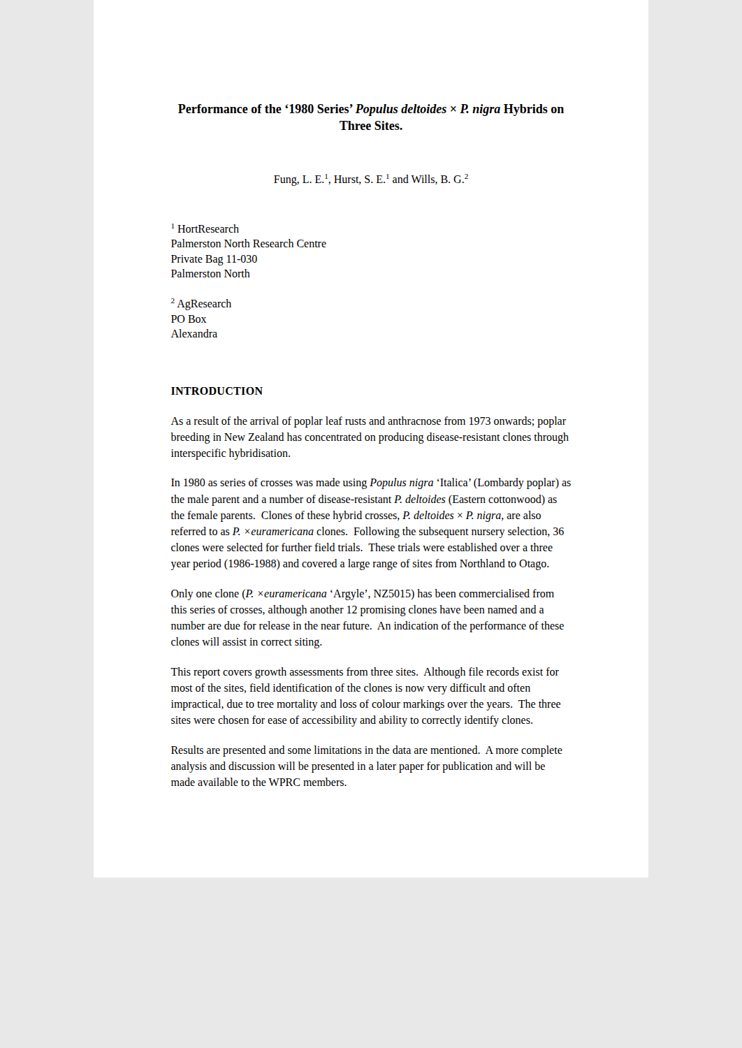Performance of the ‘1980 Series’ Populus deltoides × P. nigra Hybrids on Three Sites.
Fung, L. E.1, Hurst, S. E.1 and Wills, B. G.2
1 HortResearch
Palmerston North Research Centre
Private Bag 11-030
Palmerston North
2 AgResearch
PO Box
Alexandra
INTRODUCTION
As a result of the arrival of poplar leaf rusts and anthracnose from 1973 onwards; poplar breeding in New Zealand has concentrated on producing disease-resistant clones through interspecific hybridisation.
In 1980 as series of crosses was made using Populus nigra ‘Italica’ (Lombardy poplar) as the male parent and a number of disease-resistant P. deltoides (Eastern cottonwood) as the female parents. Clones of these hybrid crosses, P. deltoides × P. nigra, are also referred to as P. ×euramericana clones. Following the subsequent nursery selection, 36 clones were selected for further field trials. These trials were established over a three year period (1986-1988) and covered a large range of sites from Northland to Otago.
Only one clone (P. ×euramericana ‘Argyle’, NZ5015) has been commercialised from this series of crosses, although another 12 promising clones have been named and a number are due for release in the near future. An indication of the performance of these clones will assist in correct siting.
This report covers growth assessments from three sites. Although file records exist for most of the sites, field identification of the clones is now very difficult and often impractical, due to tree mortality and loss of colour markings over the years. The three sites were chosen for ease of accessibility and ability to correctly identify clones.
Results are presented and some limitations in the data are mentioned. A more complete analysis and discussion will be presented in a later paper for publication and will be made available to the WPRC members.